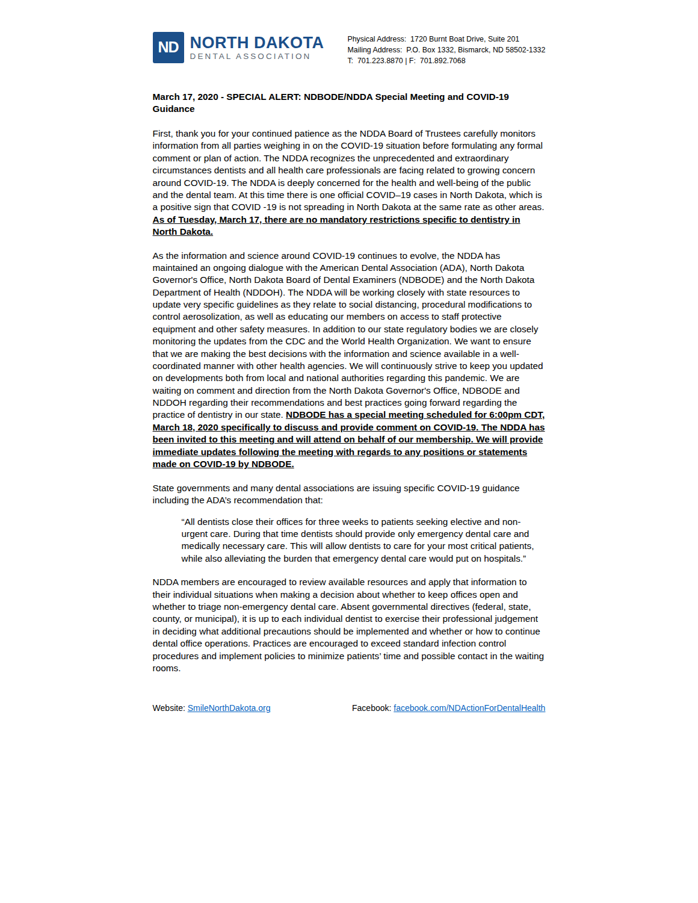ND
NORTH DAKOTA
DENTAL ASSOCIATION
Physical Address: 1720 Burnt Boat Drive, Suite 201
Mailing Address: P.O. Box 1332, Bismarck, ND 58502-1332
T: 701.223.8870 | F: 701.892.7068
March 17, 2020 - SPECIAL ALERT: NDBODE/NDDA Special Meeting and COVID-19 Guidance
First, thank you for your continued patience as the NDDA Board of Trustees carefully monitors information from all parties weighing in on the COVID-19 situation before formulating any formal comment or plan of action. The NDDA recognizes the unprecedented and extraordinary circumstances dentists and all health care professionals are facing related to growing concern around COVID-19. The NDDA is deeply concerned for the health and well-being of the public and the dental team. At this time there is one official COVID–19 cases in North Dakota, which is a positive sign that COVID -19 is not spreading in North Dakota at the same rate as other areas. As of Tuesday, March 17, there are no mandatory restrictions specific to dentistry in North Dakota.
As the information and science around COVID-19 continues to evolve, the NDDA has maintained an ongoing dialogue with the American Dental Association (ADA), North Dakota Governor's Office, North Dakota Board of Dental Examiners (NDBODE) and the North Dakota Department of Health (NDDOH). The NDDA will be working closely with state resources to update very specific guidelines as they relate to social distancing, procedural modifications to control aerosolization, as well as educating our members on access to staff protective equipment and other safety measures. In addition to our state regulatory bodies we are closely monitoring the updates from the CDC and the World Health Organization. We want to ensure that we are making the best decisions with the information and science available in a well-coordinated manner with other health agencies. We will continuously strive to keep you updated on developments both from local and national authorities regarding this pandemic. We are waiting on comment and direction from the North Dakota Governor's Office, NDBODE and NDDOH regarding their recommendations and best practices going forward regarding the practice of dentistry in our state. NDBODE has a special meeting scheduled for 6:00pm CDT, March 18, 2020 specifically to discuss and provide comment on COVID-19. The NDDA has been invited to this meeting and will attend on behalf of our membership. We will provide immediate updates following the meeting with regards to any positions or statements made on COVID-19 by NDBODE.
State governments and many dental associations are issuing specific COVID-19 guidance including the ADA’s recommendation that:
“All dentists close their offices for three weeks to patients seeking elective and non-urgent care. During that time dentists should provide only emergency dental care and medically necessary care. This will allow dentists to care for your most critical patients, while also alleviating the burden that emergency dental care would put on hospitals.”
NDDA members are encouraged to review available resources and apply that information to their individual situations when making a decision about whether to keep offices open and whether to triage non-emergency dental care. Absent governmental directives (federal, state, county, or municipal), it is up to each individual dentist to exercise their professional judgement in deciding what additional precautions should be implemented and whether or how to continue dental office operations. Practices are encouraged to exceed standard infection control procedures and implement policies to minimize patients’ time and possible contact in the waiting rooms.
Website: SmileNorthDakota.org
Facebook: facebook.com/NDActionForDentalHealth